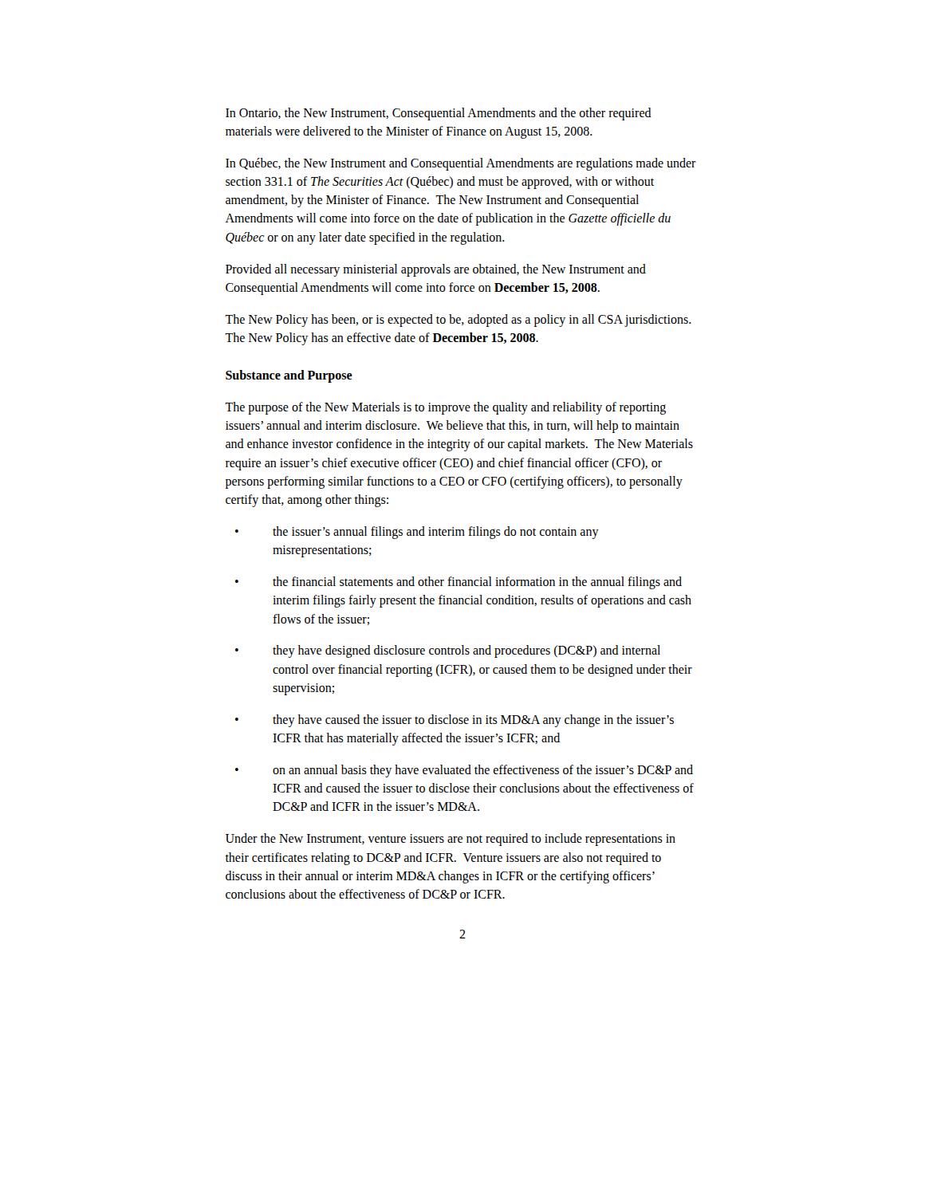In Ontario, the New Instrument, Consequential Amendments and the other required materials were delivered to the Minister of Finance on August 15, 2008.
In Québec, the New Instrument and Consequential Amendments are regulations made under section 331.1 of The Securities Act (Québec) and must be approved, with or without amendment, by the Minister of Finance. The New Instrument and Consequential Amendments will come into force on the date of publication in the Gazette officielle du Québec or on any later date specified in the regulation.
Provided all necessary ministerial approvals are obtained, the New Instrument and Consequential Amendments will come into force on December 15, 2008.
The New Policy has been, or is expected to be, adopted as a policy in all CSA jurisdictions. The New Policy has an effective date of December 15, 2008.
Substance and Purpose
The purpose of the New Materials is to improve the quality and reliability of reporting issuers’ annual and interim disclosure. We believe that this, in turn, will help to maintain and enhance investor confidence in the integrity of our capital markets. The New Materials require an issuer’s chief executive officer (CEO) and chief financial officer (CFO), or persons performing similar functions to a CEO or CFO (certifying officers), to personally certify that, among other things:
the issuer’s annual filings and interim filings do not contain any misrepresentations;
the financial statements and other financial information in the annual filings and interim filings fairly present the financial condition, results of operations and cash flows of the issuer;
they have designed disclosure controls and procedures (DC&P) and internal control over financial reporting (ICFR), or caused them to be designed under their supervision;
they have caused the issuer to disclose in its MD&A any change in the issuer’s ICFR that has materially affected the issuer’s ICFR; and
on an annual basis they have evaluated the effectiveness of the issuer’s DC&P and ICFR and caused the issuer to disclose their conclusions about the effectiveness of DC&P and ICFR in the issuer’s MD&A.
Under the New Instrument, venture issuers are not required to include representations in their certificates relating to DC&P and ICFR. Venture issuers are also not required to discuss in their annual or interim MD&A changes in ICFR or the certifying officers’ conclusions about the effectiveness of DC&P or ICFR.
2